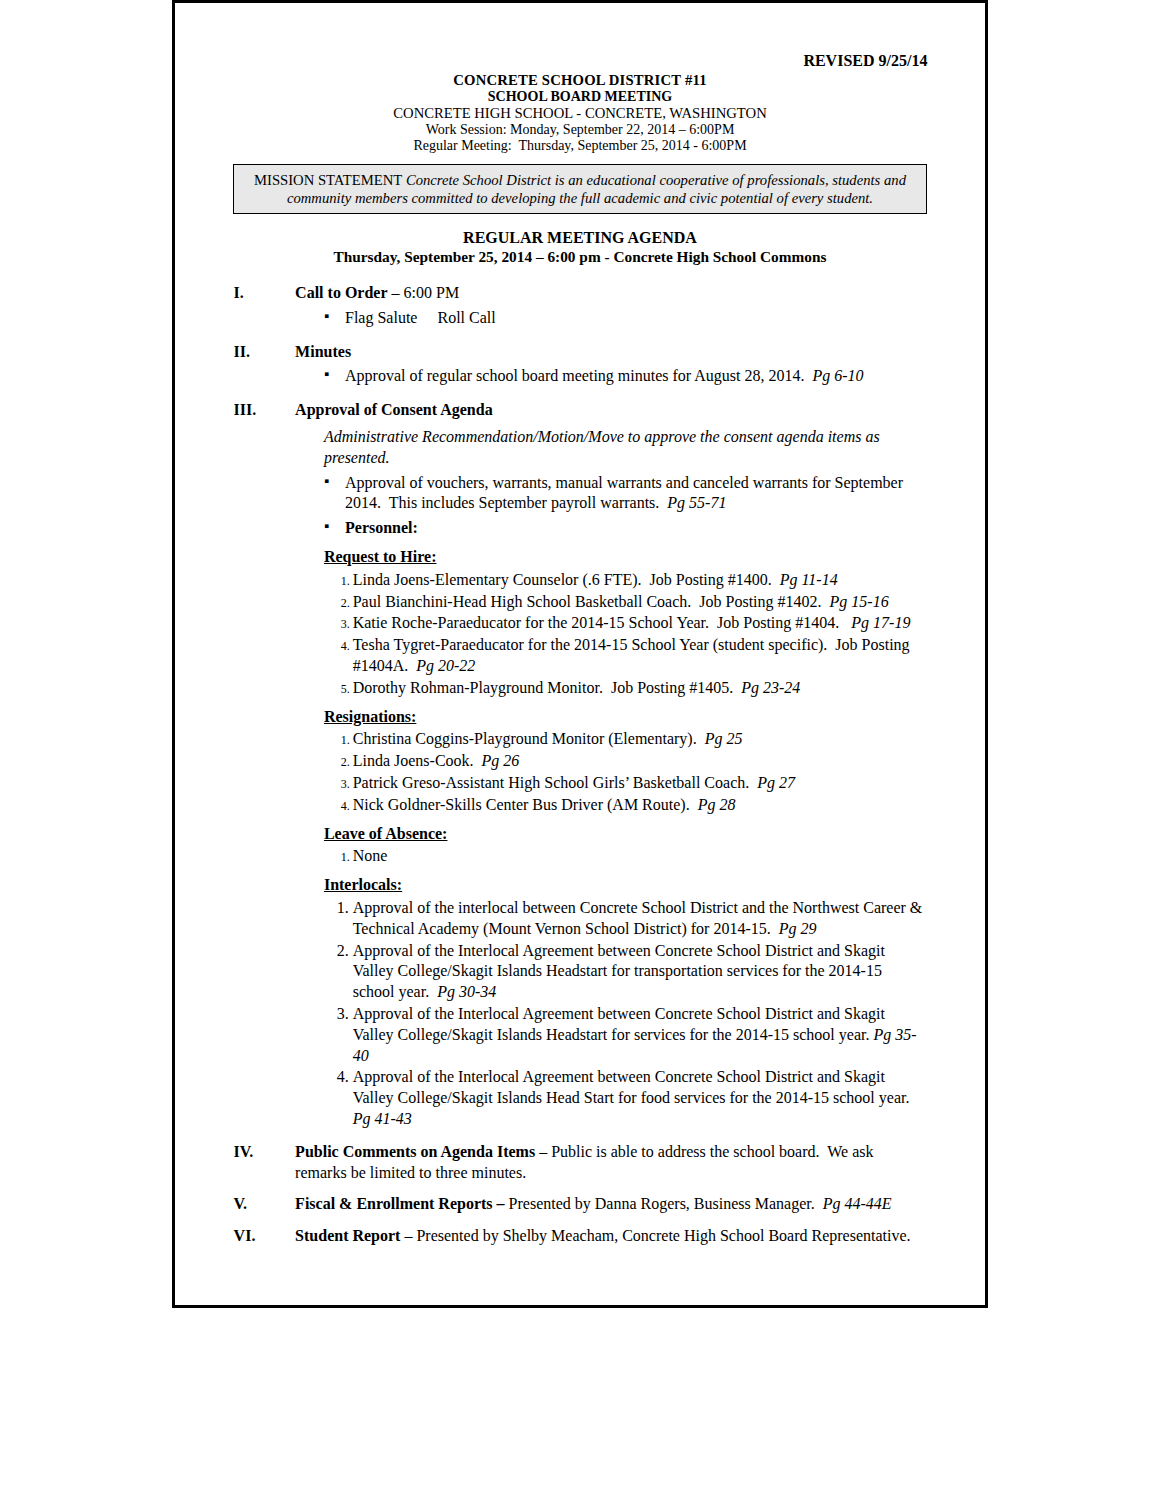REVISED 9/25/14
CONCRETE SCHOOL DISTRICT #11
SCHOOL BOARD MEETING
CONCRETE HIGH SCHOOL - CONCRETE, WASHINGTON
Work Session: Monday, September 22, 2014 – 6:00PM
Regular Meeting: Thursday, September 25, 2014 - 6:00PM
MISSION STATEMENT Concrete School District is an educational cooperative of professionals, students and community members committed to developing the full academic and civic potential of every student.
REGULAR MEETING AGENDA
Thursday, September 25, 2014 – 6:00 pm - Concrete High School Commons
| I. | Call to Order – 6:00 PM Flag Salute Roll Call |
| II. | Minutes Approval of regular school board meeting minutes for August 28, 2014. Pg 6-10 |
| III. | Approval of Consent Agenda Administrative Recommendation/Motion/Move to approve the consent agenda items as presented. Approval of vouchers, warrants, manual warrants and canceled warrants for September 2014. This includes September payroll warrants. Pg 55-71 Personnel: Request to Hire: Linda Joens-Elementary Counselor (.6 FTE). Job Posting #1400. Pg 11-14 Paul Bianchini-Head High School Basketball Coach. Job Posting #1402. Pg 15-16 Katie Roche-Paraeducator for the 2014-15 School Year. Job Posting #1404. Pg 17-19 Tesha Tygret-Paraeducator for the 2014-15 School Year (student specific). Job Posting #1404A. Pg 20-22 Dorothy Rohman-Playground Monitor. Job Posting #1405. Pg 23-24 Resignations: Christina Coggins-Playground Monitor (Elementary). Pg 25 Linda Joens-Cook. Pg 26 Patrick Greso-Assistant High School Girls’ Basketball Coach. Pg 27 Nick Goldner-Skills Center Bus Driver (AM Route). Pg 28 Leave of Absence: None Interlocals: Approval of the interlocal between Concrete School District and the Northwest Career & Technical Academy (Mount Vernon School District) for 2014-15. Pg 29 Approval of the Interlocal Agreement between Concrete School District and Skagit Valley College/Skagit Islands Headstart for transportation services for the 2014-15 school year. Pg 30-34 Approval of the Interlocal Agreement between Concrete School District and Skagit Valley College/Skagit Islands Headstart for services for the 2014-15 school year. Pg 35-40 Approval of the Interlocal Agreement between Concrete School District and Skagit Valley College/Skagit Islands Head Start for food services for the 2014-15 school year. Pg 41-43 |
| IV. | Public Comments on Agenda Items – Public is able to address the school board. We ask remarks be limited to three minutes. |
| V. | Fiscal & Enrollment Reports – Presented by Danna Rogers, Business Manager. Pg 44-44E |
| VI. | Student Report – Presented by Shelby Meacham, Concrete High School Board Representative. |